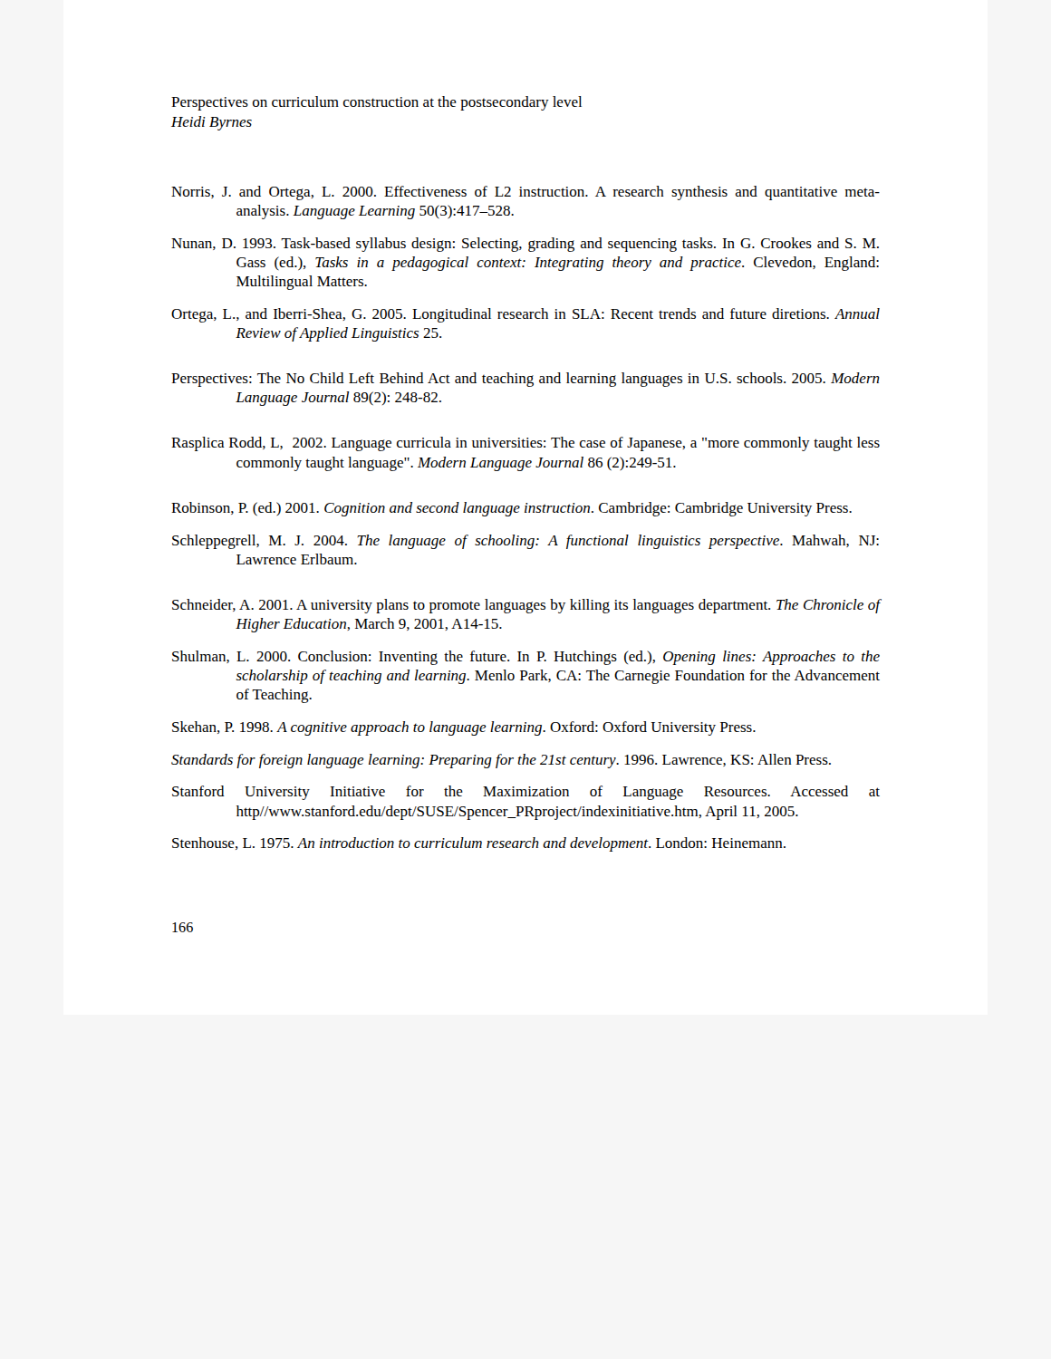Perspectives on curriculum construction at the postsecondary level Heidi Byrnes
Norris, J. and Ortega, L. 2000. Effectiveness of L2 instruction. A research synthesis and quantitative meta-analysis. Language Learning 50(3):417–528.
Nunan, D. 1993. Task-based syllabus design: Selecting, grading and sequencing tasks. In G. Crookes and S. M. Gass (ed.), Tasks in a pedagogical context: Integrating theory and practice. Clevedon, England: Multilingual Matters.
Ortega, L., and Iberri-Shea, G. 2005. Longitudinal research in SLA: Recent trends and future diretions. Annual Review of Applied Linguistics 25.
Perspectives: The No Child Left Behind Act and teaching and learning languages in U.S. schools. 2005. Modern Language Journal 89(2): 248-82.
Rasplica Rodd, L, 2002. Language curricula in universities: The case of Japanese, a "more commonly taught less commonly taught language". Modern Language Journal 86 (2):249-51.
Robinson, P. (ed.) 2001. Cognition and second language instruction. Cambridge: Cambridge University Press.
Schleppegrell, M. J. 2004. The language of schooling: A functional linguistics perspective. Mahwah, NJ: Lawrence Erlbaum.
Schneider, A. 2001. A university plans to promote languages by killing its languages department. The Chronicle of Higher Education, March 9, 2001, A14-15.
Shulman, L. 2000. Conclusion: Inventing the future. In P. Hutchings (ed.), Opening lines: Approaches to the scholarship of teaching and learning. Menlo Park, CA: The Carnegie Foundation for the Advancement of Teaching.
Skehan, P. 1998. A cognitive approach to language learning. Oxford: Oxford University Press.
Standards for foreign language learning: Preparing for the 21st century. 1996. Lawrence, KS: Allen Press.
Stanford University Initiative for the Maximization of Language Resources. Accessed at http//www.stanford.edu/dept/SUSE/Spencer_PRproject/indexinitiative.htm, April 11, 2005.
Stenhouse, L. 1975. An introduction to curriculum research and development. London: Heinemann.
166